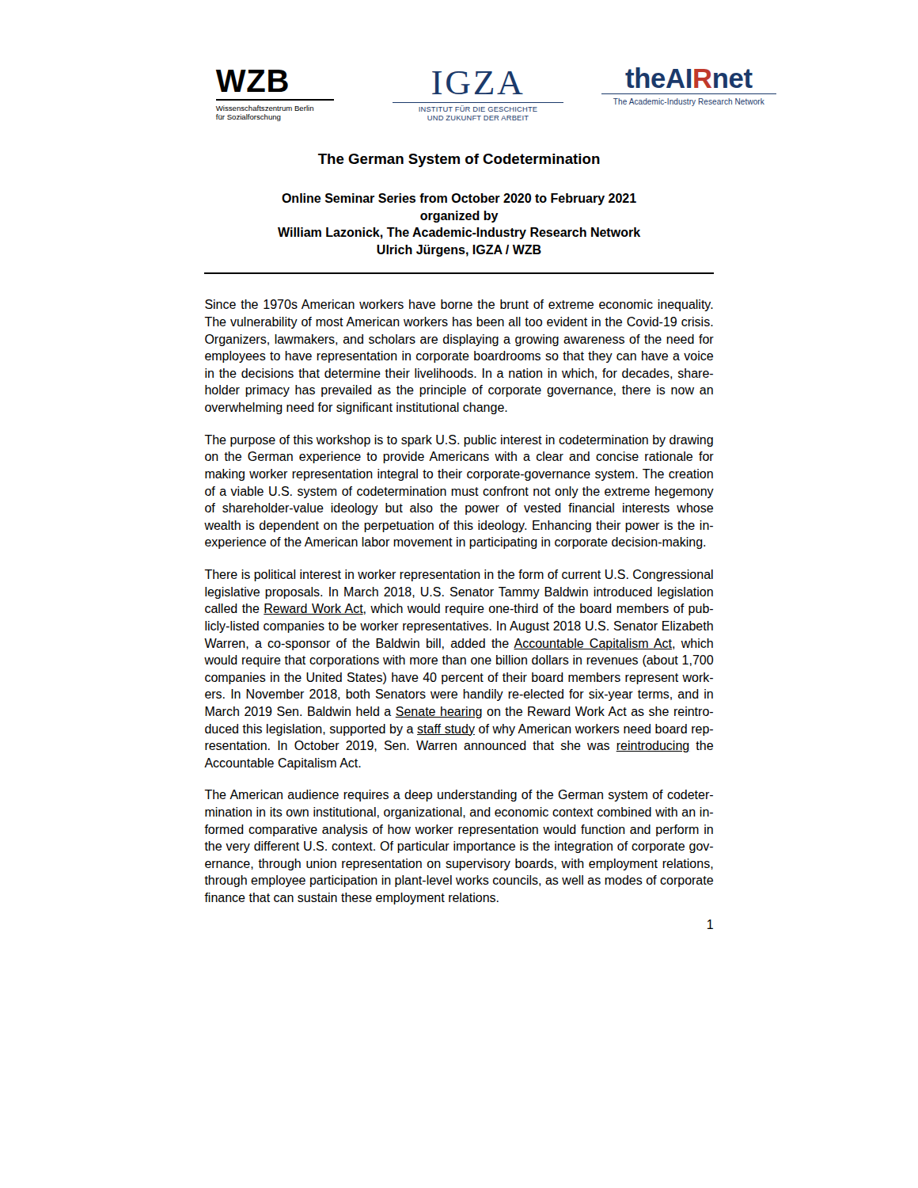WZB
Wissenschaftszentrum Berlin
für Sozialforschung
IGZA
INSTITUT FÜR DIE GESCHICHTE
UND ZUKUNFT DER ARBEIT
theAI Rnet
The Academic-Industry Research Network
The German System of Codetermination
Online Seminar Series from October 2020 to February 2021
organized by
William Lazonick, The Academic-Industry Research Network
Ulrich Jürgens, IGZA / WZB
Since the 1970s American workers have borne the brunt of extreme economic inequality. The vulnerability of most American workers has been all too evident in the Covid-19 crisis. Organizers, lawmakers, and scholars are displaying a growing awareness of the need for employees to have representation in corporate boardrooms so that they can have a voice in the decisions that determine their livelihoods. In a nation in which, for decades, shareholder primacy has prevailed as the principle of corporate governance, there is now an overwhelming need for significant institutional change.
The purpose of this workshop is to spark U.S. public interest in codetermination by drawing on the German experience to provide Americans with a clear and concise rationale for making worker representation integral to their corporate-governance system. The creation of a viable U.S. system of codetermination must confront not only the extreme hegemony of shareholder-value ideology but also the power of vested financial interests whose wealth is dependent on the perpetuation of this ideology. Enhancing their power is the inexperience of the American labor movement in participating in corporate decision-making.
There is political interest in worker representation in the form of current U.S. Congressional legislative proposals. In March 2018, U.S. Senator Tammy Baldwin introduced legislation called the Reward Work Act, which would require one-third of the board members of publicly-listed companies to be worker representatives. In August 2018 U.S. Senator Elizabeth Warren, a co-sponsor of the Baldwin bill, added the Accountable Capitalism Act, which would require that corporations with more than one billion dollars in revenues (about 1,700 companies in the United States) have 40 percent of their board members represent workers. In November 2018, both Senators were handily re-elected for six-year terms, and in March 2019 Sen. Baldwin held a Senate hearing on the Reward Work Act as she reintroduced this legislation, supported by a staff study of why American workers need board representation. In October 2019, Sen. Warren announced that she was reintroducing the Accountable Capitalism Act.
The American audience requires a deep understanding of the German system of codetermination in its own institutional, organizational, and economic context combined with an informed comparative analysis of how worker representation would function and perform in the very different U.S. context. Of particular importance is the integration of corporate governance, through union representation on supervisory boards, with employment relations, through employee participation in plant-level works councils, as well as modes of corporate finance that can sustain these employment relations.
1